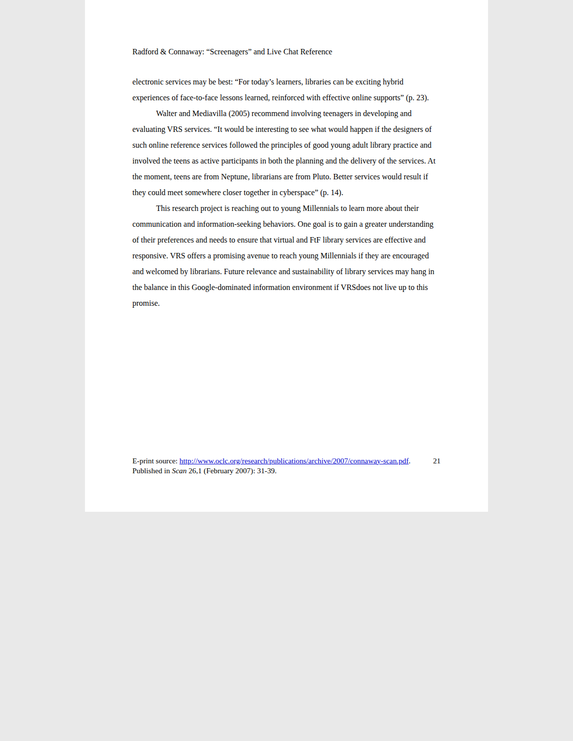Radford & Connaway: “Screenagers” and Live Chat Reference
electronic services may be best: “For today’s learners, libraries can be exciting hybrid experiences of face-to-face lessons learned, reinforced with effective online supports” (p. 23).
Walter and Mediavilla (2005) recommend involving teenagers in developing and evaluating VRS services. “It would be interesting to see what would happen if the designers of such online reference services followed the principles of good young adult library practice and involved the teens as active participants in both the planning and the delivery of the services. At the moment, teens are from Neptune, librarians are from Pluto. Better services would result if they could meet somewhere closer together in cyberspace” (p. 14).
This research project is reaching out to young Millennials to learn more about their communication and information-seeking behaviors. One goal is to gain a greater understanding of their preferences and needs to ensure that virtual and FtF library services are effective and responsive. VRS offers a promising avenue to reach young Millennials if they are encouraged and welcomed by librarians. Future relevance and sustainability of library services may hang in the balance in this Google-dominated information environment if VRSdoes not live up to this promise.
21 E-print source: http://www.oclc.org/research/publications/archive/2007/connaway-scan.pdf.
Published in Scan 26,1 (February 2007): 31-39.